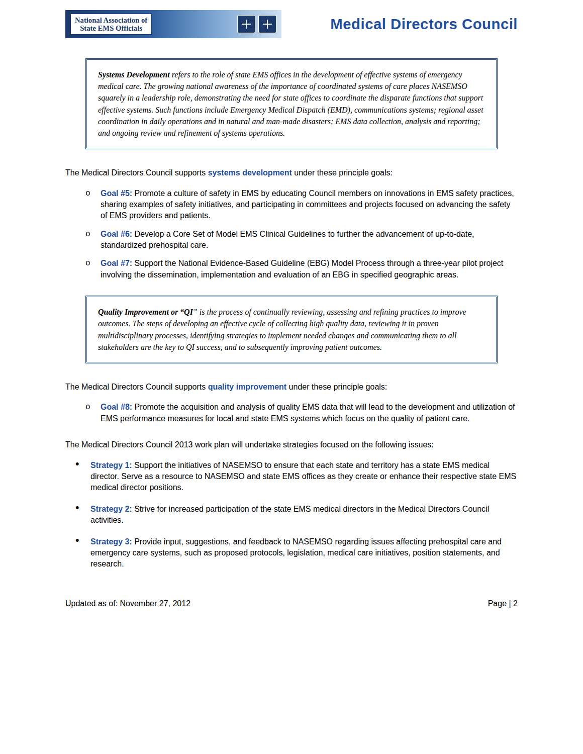National Association of
State EMS Officials
Medical Directors Council
Systems Development refers to the role of state EMS offices in the development of effective systems of emergency medical care. The growing national awareness of the importance of coordinated systems of care places NASEMSO squarely in a leadership role, demonstrating the need for state offices to coordinate the disparate functions that support effective systems. Such functions include Emergency Medical Dispatch (EMD), communications systems; regional asset coordination in daily operations and in natural and man-made disasters; EMS data collection, analysis and reporting; and ongoing review and refinement of systems operations.
The Medical Directors Council supports systems development under these principle goals:
Goal #5: Promote a culture of safety in EMS by educating Council members on innovations in EMS safety practices, sharing examples of safety initiatives, and participating in committees and projects focused on advancing the safety of EMS providers and patients.
Goal #6: Develop a Core Set of Model EMS Clinical Guidelines to further the advancement of up-to-date, standardized prehospital care.
Goal #7: Support the National Evidence-Based Guideline (EBG) Model Process through a three-year pilot project involving the dissemination, implementation and evaluation of an EBG in specified geographic areas.
Quality Improvement or “QI” is the process of continually reviewing, assessing and refining practices to improve outcomes. The steps of developing an effective cycle of collecting high quality data, reviewing it in proven multidisciplinary processes, identifying strategies to implement needed changes and communicating them to all stakeholders are the key to QI success, and to subsequently improving patient outcomes.
The Medical Directors Council supports quality improvement under these principle goals:
Goal #8: Promote the acquisition and analysis of quality EMS data that will lead to the development and utilization of EMS performance measures for local and state EMS systems which focus on the quality of patient care.
The Medical Directors Council 2013 work plan will undertake strategies focused on the following issues:
Strategy 1: Support the initiatives of NASEMSO to ensure that each state and territory has a state EMS medical director. Serve as a resource to NASEMSO and state EMS offices as they create or enhance their respective state EMS medical director positions.
Strategy 2: Strive for increased participation of the state EMS medical directors in the Medical Directors Council activities.
Strategy 3: Provide input, suggestions, and feedback to NASEMSO regarding issues affecting prehospital care and emergency care systems, such as proposed protocols, legislation, medical care initiatives, position statements, and research.
Updated as of: November 27, 2012 Page | 2